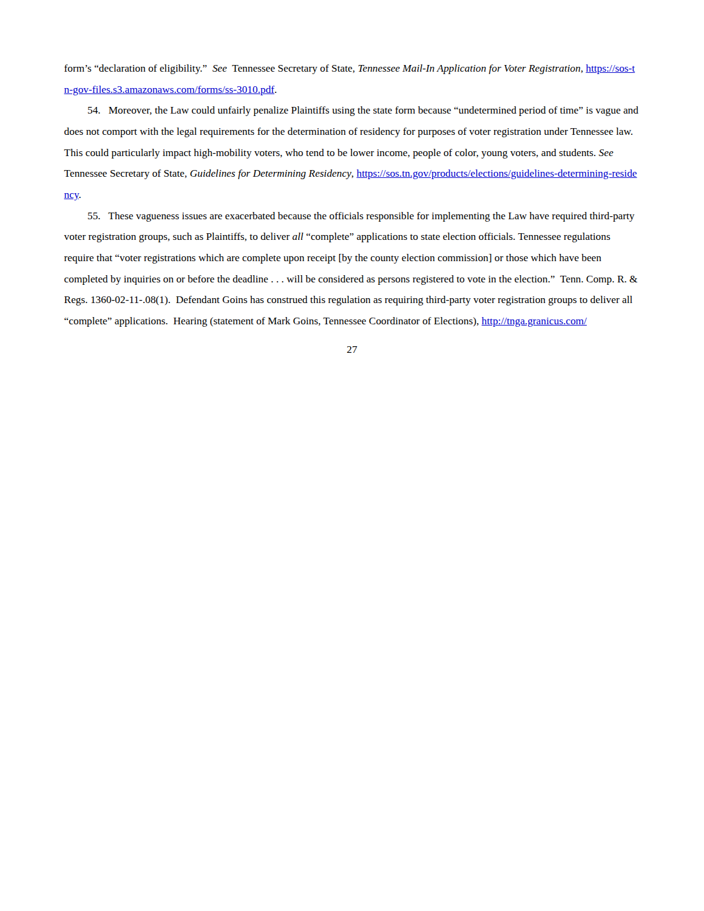form’s “declaration of eligibility.” See Tennessee Secretary of State, Tennessee Mail-In Application for Voter Registration, https://sos-tn-gov-files.s3.amazonaws.com/forms/ss-3010.pdf.
54. Moreover, the Law could unfairly penalize Plaintiffs using the state form because “undetermined period of time” is vague and does not comport with the legal requirements for the determination of residency for purposes of voter registration under Tennessee law. This could particularly impact high-mobility voters, who tend to be lower income, people of color, young voters, and students. See Tennessee Secretary of State, Guidelines for Determining Residency, https://sos.tn.gov/products/elections/guidelines-determining-residency.
55. These vagueness issues are exacerbated because the officials responsible for implementing the Law have required third-party voter registration groups, such as Plaintiffs, to deliver all “complete” applications to state election officials. Tennessee regulations require that “voter registrations which are complete upon receipt [by the county election commission] or those which have been completed by inquiries on or before the deadline . . . will be considered as persons registered to vote in the election.” Tenn. Comp. R. & Regs. 1360-02-11-.08(1). Defendant Goins has construed this regulation as requiring third-party voter registration groups to deliver all “complete” applications. Hearing (statement of Mark Goins, Tennessee Coordinator of Elections), http://tnga.granicus.com/
27